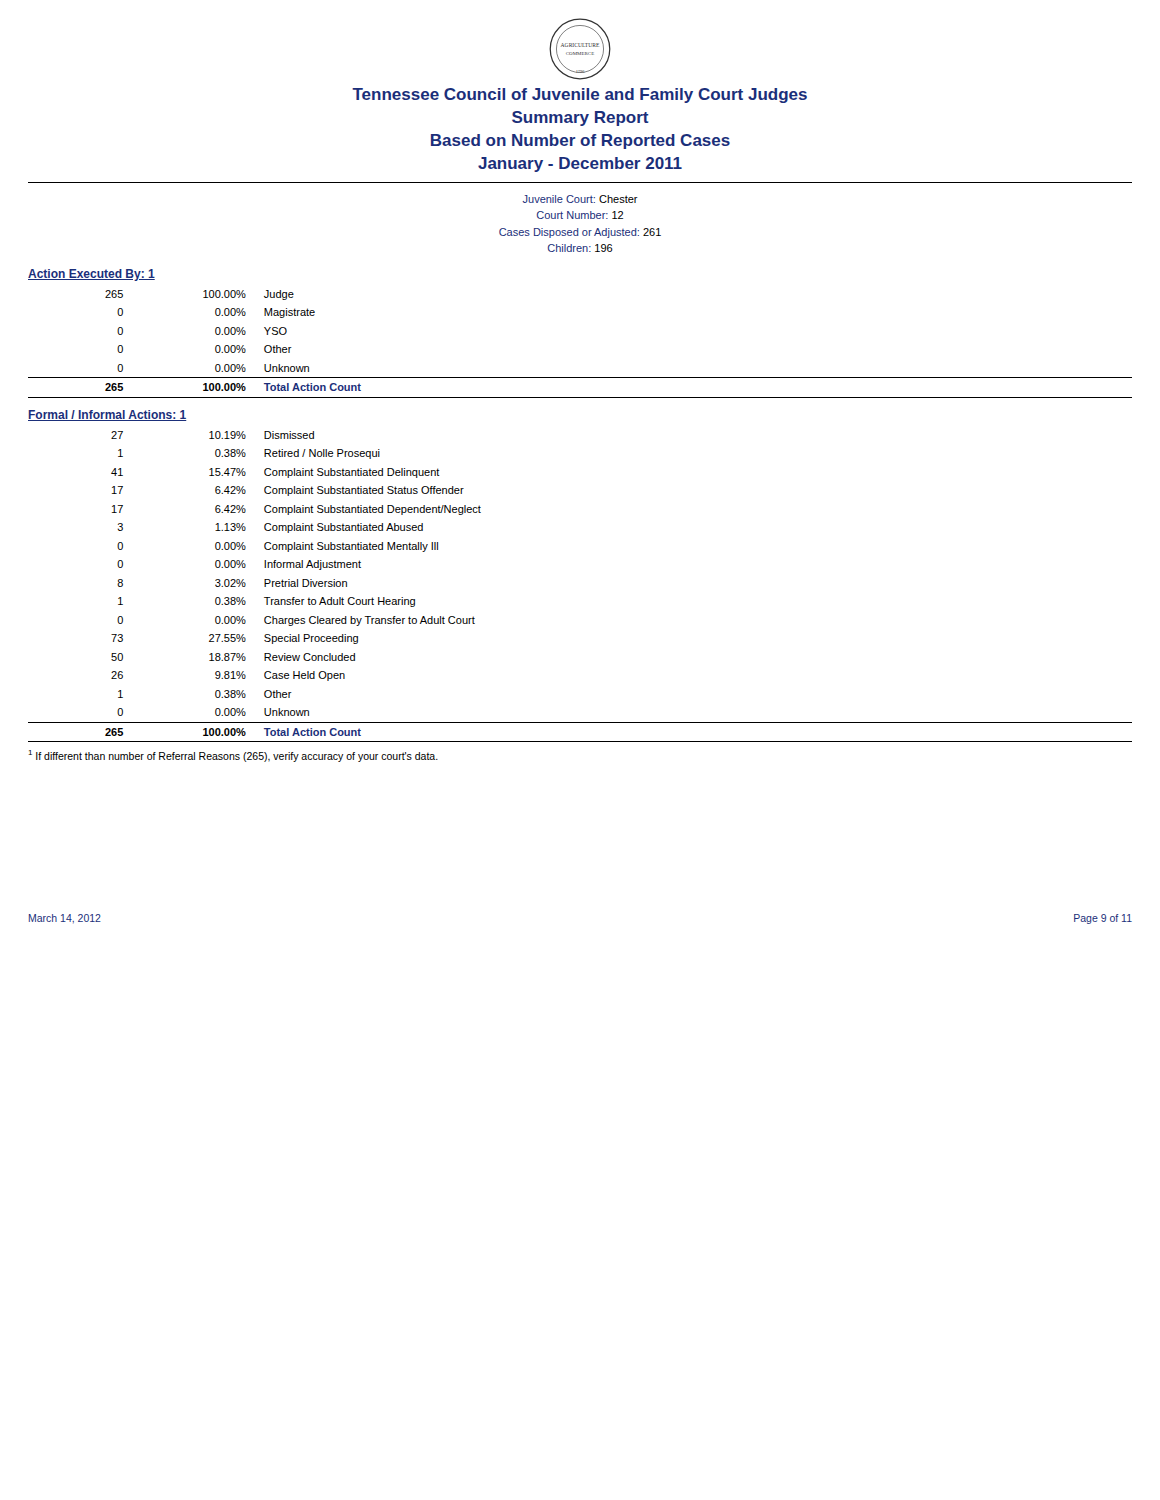Tennessee Council of Juvenile and Family Court Judges
Summary Report
Based on Number of Reported Cases
January - December 2011
Juvenile Court: Chester
Court Number: 12
Cases Disposed or Adjusted: 261
Children: 196
Action Executed By: 1
| 265 | 100.00% | Judge |
| 0 | 0.00% | Magistrate |
| 0 | 0.00% | YSO |
| 0 | 0.00% | Other |
| 0 | 0.00% | Unknown |
| 265 | 100.00% | Total Action Count |
Formal / Informal Actions: 1
| 27 | 10.19% | Dismissed |
| 1 | 0.38% | Retired / Nolle Prosequi |
| 41 | 15.47% | Complaint Substantiated Delinquent |
| 17 | 6.42% | Complaint Substantiated Status Offender |
| 17 | 6.42% | Complaint Substantiated Dependent/Neglect |
| 3 | 1.13% | Complaint Substantiated Abused |
| 0 | 0.00% | Complaint Substantiated Mentally Ill |
| 0 | 0.00% | Informal Adjustment |
| 8 | 3.02% | Pretrial Diversion |
| 1 | 0.38% | Transfer to Adult Court Hearing |
| 0 | 0.00% | Charges Cleared by Transfer to Adult Court |
| 73 | 27.55% | Special Proceeding |
| 50 | 18.87% | Review Concluded |
| 26 | 9.81% | Case Held Open |
| 1 | 0.38% | Other |
| 0 | 0.00% | Unknown |
| 265 | 100.00% | Total Action Count |
1 If different than number of Referral Reasons (265), verify accuracy of your court's data.
March 14, 2012
Page 9 of 11